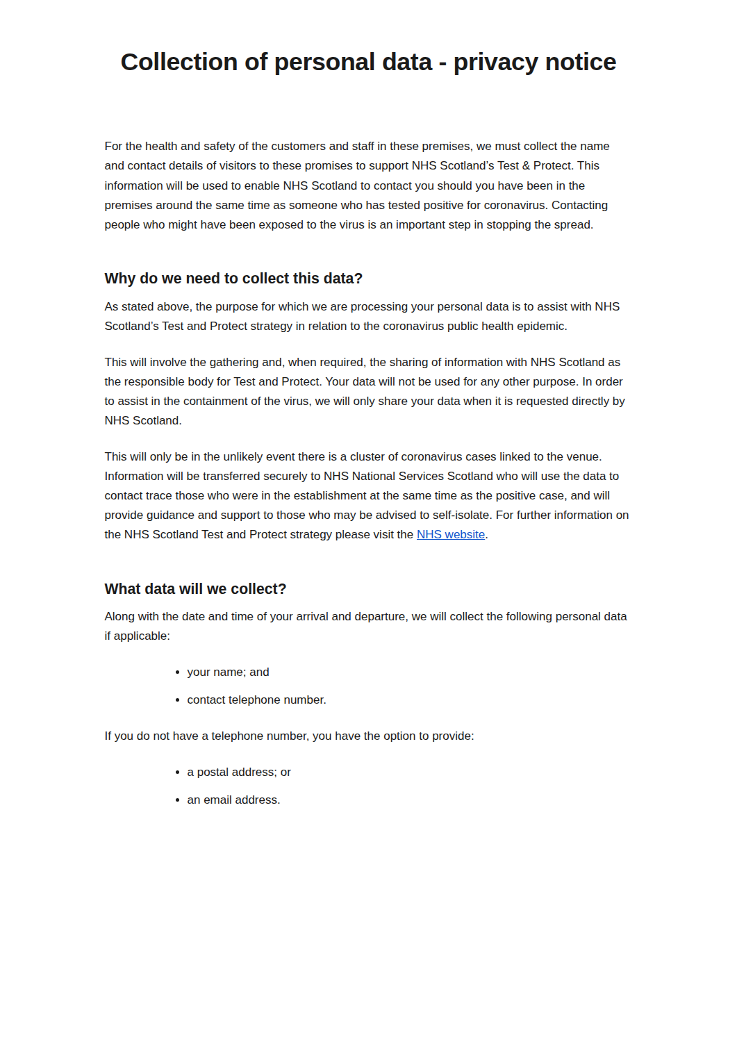Collection of personal data - privacy notice
For the health and safety of the customers and staff in these premises, we must collect the name and contact details of visitors to these promises to support NHS Scotland’s Test & Protect. This information will be used to enable NHS Scotland to contact you should you have been in the premises around the same time as someone who has tested positive for coronavirus. Contacting people who might have been exposed to the virus is an important step in stopping the spread.
Why do we need to collect this data?
As stated above, the purpose for which we are processing your personal data is to assist with NHS Scotland’s Test and Protect strategy in relation to the coronavirus public health epidemic.
This will involve the gathering and, when required, the sharing of information with NHS Scotland as the responsible body for Test and Protect. Your data will not be used for any other purpose. In order to assist in the containment of the virus, we will only share your data when it is requested directly by NHS Scotland.
This will only be in the unlikely event there is a cluster of coronavirus cases linked to the venue. Information will be transferred securely to NHS National Services Scotland who will use the data to contact trace those who were in the establishment at the same time as the positive case, and will provide guidance and support to those who may be advised to self-isolate. For further information on the NHS Scotland Test and Protect strategy please visit the NHS website.
What data will we collect?
Along with the date and time of your arrival and departure, we will collect the following personal data if applicable:
your name; and
contact telephone number.
If you do not have a telephone number, you have the option to provide:
a postal address; or
an email address.